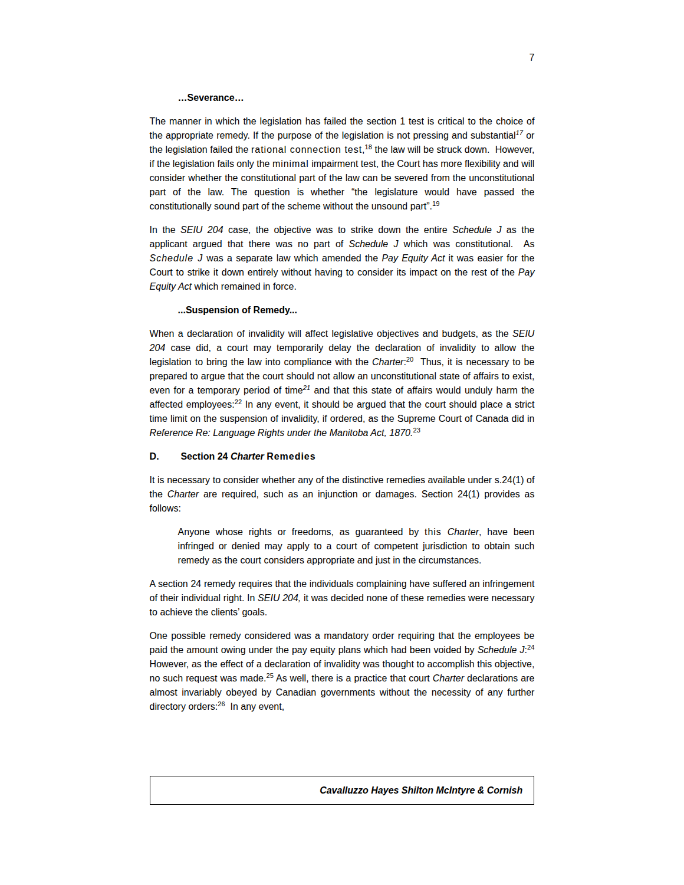7
…Severance…
The manner in which the legislation has failed the section 1 test is critical to the choice of the appropriate remedy. If the purpose of the legislation is not pressing and substantial17 or the legislation failed the rational connection test,18 the law will be struck down. However, if the legislation fails only the minimal impairment test, the Court has more flexibility and will consider whether the constitutional part of the law can be severed from the unconstitutional part of the law. The question is whether “the legislature would have passed the constitutionally sound part of the scheme without the unsound part”.19
In the SEIU 204 case, the objective was to strike down the entire Schedule J as the applicant argued that there was no part of Schedule J which was constitutional. As Schedule J was a separate law which amended the Pay Equity Act it was easier for the Court to strike it down entirely without having to consider its impact on the rest of the Pay Equity Act which remained in force.
...Suspension of Remedy...
When a declaration of invalidity will affect legislative objectives and budgets, as the SEIU 204 case did, a court may temporarily delay the declaration of invalidity to allow the legislation to bring the law into compliance with the Charter:20 Thus, it is necessary to be prepared to argue that the court should not allow an unconstitutional state of affairs to exist, even for a temporary period of time21 and that this state of affairs would unduly harm the affected employees:22 In any event, it should be argued that the court should place a strict time limit on the suspension of invalidity, if ordered, as the Supreme Court of Canada did in Reference Re: Language Rights under the Manitoba Act, 1870.23
D. Section 24 Charter Remedies
It is necessary to consider whether any of the distinctive remedies available under s.24(1) of the Charter are required, such as an injunction or damages. Section 24(1) provides as follows:
Anyone whose rights or freedoms, as guaranteed by this Charter, have been infringed or denied may apply to a court of competent jurisdiction to obtain such remedy as the court considers appropriate and just in the circumstances.
A section 24 remedy requires that the individuals complaining have suffered an infringement of their individual right. In SEIU 204, it was decided none of these remedies were necessary to achieve the clients’ goals.
One possible remedy considered was a mandatory order requiring that the employees be paid the amount owing under the pay equity plans which had been voided by Schedule J:24 However, as the effect of a declaration of invalidity was thought to accomplish this objective, no such request was made.25 As well, there is a practice that court Charter declarations are almost invariably obeyed by Canadian governments without the necessity of any further directory orders:26 In any event,
Cavalluzzo Hayes Shilton McIntyre & Cornish